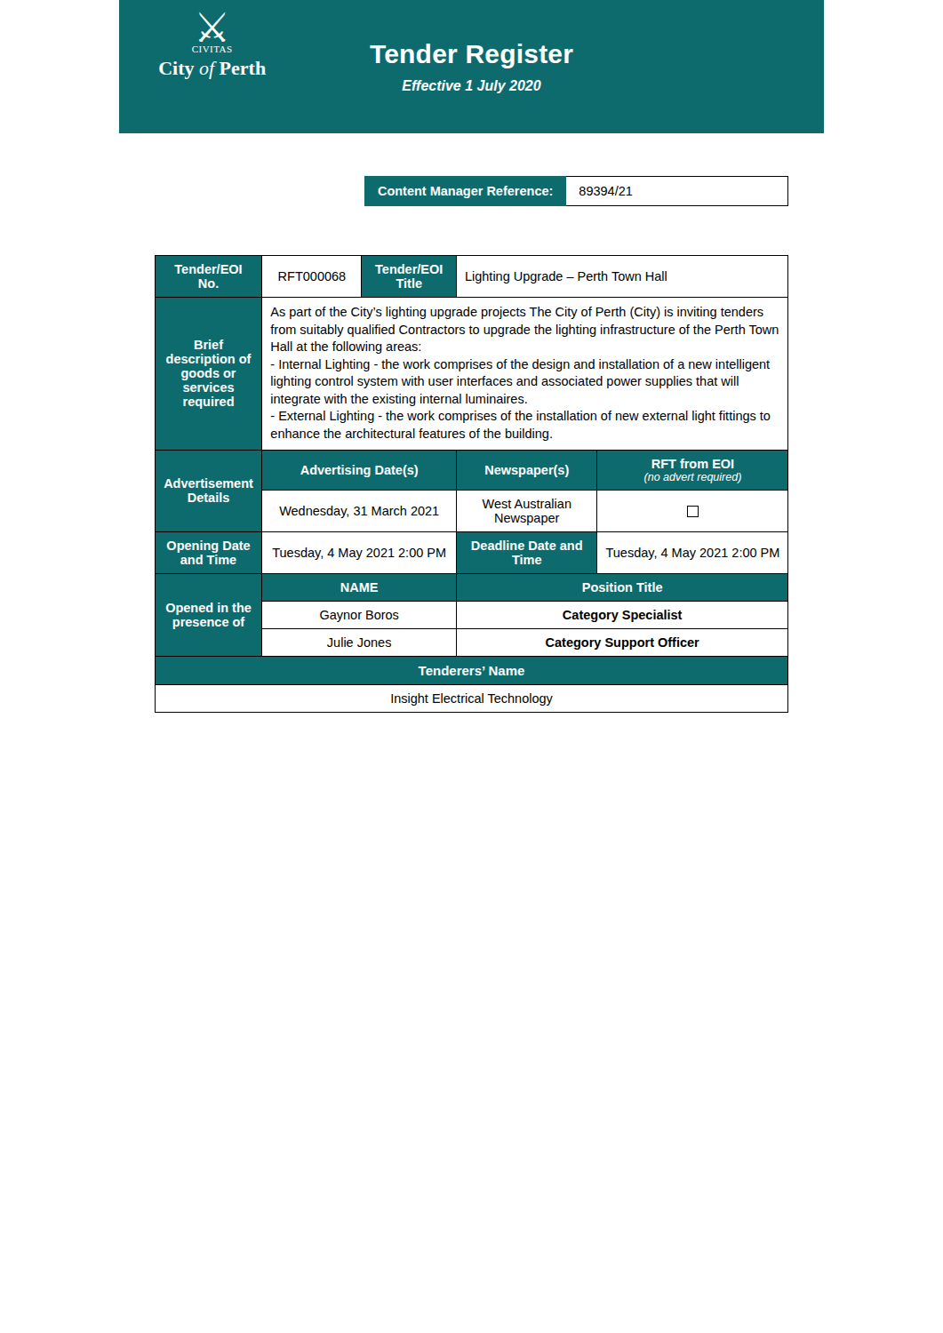⚔
CIVITAS
City of Perth
Tender Register
Effective 1 July 2020
Content Manager Reference:
89394/21
| Tender/EOI No. | RFT000068 | Tender/EOI Title | Lighting Upgrade – Perth Town Hall |
| Brief description of goods or services required | As part of the City’s lighting upgrade projects The City of Perth (City) is inviting tenders from suitably qualified Contractors to upgrade the lighting infrastructure of the Perth Town Hall at the following areas: - Internal Lighting - the work comprises of the design and installation of a new intelligent lighting control system with user interfaces and associated power supplies that will integrate with the existing internal luminaires. - External Lighting - the work comprises of the installation of new external light fittings to enhance the architectural features of the building. |
| Advertisement Details | Advertising Date(s) | Newspaper(s) | RFT from EOI (no advert required) |
| Wednesday, 31 March 2021 | West Australian Newspaper | |
| Opening Date and Time | Tuesday, 4 May 2021 2:00 PM | Deadline Date and Time | Tuesday, 4 May 2021 2:00 PM |
| Opened in the presence of | NAME | Position Title |
| Gaynor Boros | Category Specialist |
| Julie Jones | Category Support Officer |
| Tenderers’ Name |
| Insight Electrical Technology |